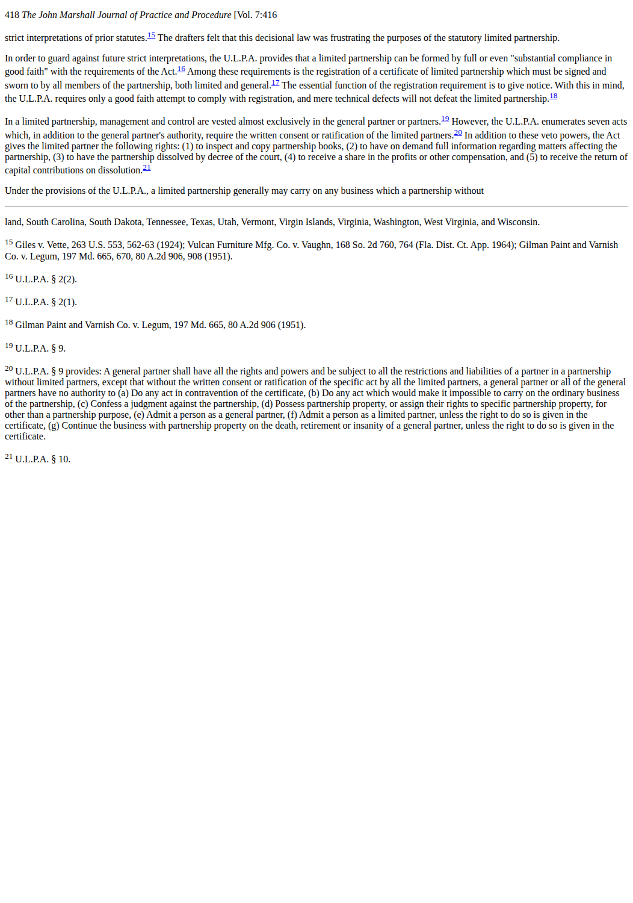418 The John Marshall Journal of Practice and Procedure [Vol. 7:416
strict interpretations of prior statutes.15 The drafters felt that this decisional law was frustrating the purposes of the statutory limited partnership.
In order to guard against future strict interpretations, the U.L.P.A. provides that a limited partnership can be formed by full or even "substantial compliance in good faith" with the requirements of the Act.16 Among these requirements is the registration of a certificate of limited partnership which must be signed and sworn to by all members of the partnership, both limited and general.17 The essential function of the registration requirement is to give notice. With this in mind, the U.L.P.A. requires only a good faith attempt to comply with registration, and mere technical defects will not defeat the limited partnership.18
In a limited partnership, management and control are vested almost exclusively in the general partner or partners.19 However, the U.L.P.A. enumerates seven acts which, in addition to the general partner's authority, require the written consent or ratification of the limited partners.20 In addition to these veto powers, the Act gives the limited partner the following rights: (1) to inspect and copy partnership books, (2) to have on demand full information regarding matters affecting the partnership, (3) to have the partnership dissolved by decree of the court, (4) to receive a share in the profits or other compensation, and (5) to receive the return of capital contributions on dissolution.21
Under the provisions of the U.L.P.A., a limited partnership generally may carry on any business which a partnership without
land, South Carolina, South Dakota, Tennessee, Texas, Utah, Vermont, Virgin Islands, Virginia, Washington, West Virginia, and Wisconsin.
15 Giles v. Vette, 263 U.S. 553, 562-63 (1924); Vulcan Furniture Mfg. Co. v. Vaughn, 168 So. 2d 760, 764 (Fla. Dist. Ct. App. 1964); Gilman Paint and Varnish Co. v. Legum, 197 Md. 665, 670, 80 A.2d 906, 908 (1951).
16 U.L.P.A. § 2(2).
17 U.L.P.A. § 2(1).
18 Gilman Paint and Varnish Co. v. Legum, 197 Md. 665, 80 A.2d 906 (1951).
19 U.L.P.A. § 9.
20 U.L.P.A. § 9 provides: A general partner shall have all the rights and powers and be subject to all the restrictions and liabilities of a partner in a partnership without limited partners, except that without the written consent or ratification of the specific act by all the limited partners, a general partner or all of the general partners have no authority to (a) Do any act in contravention of the certificate, (b) Do any act which would make it impossible to carry on the ordinary business of the partnership, (c) Confess a judgment against the partnership, (d) Possess partnership property, or assign their rights to specific partnership property, for other than a partnership purpose, (e) Admit a person as a general partner, (f) Admit a person as a limited partner, unless the right to do so is given in the certificate, (g) Continue the business with partnership property on the death, retirement or insanity of a general partner, unless the right to do so is given in the certificate.
21 U.L.P.A. § 10.